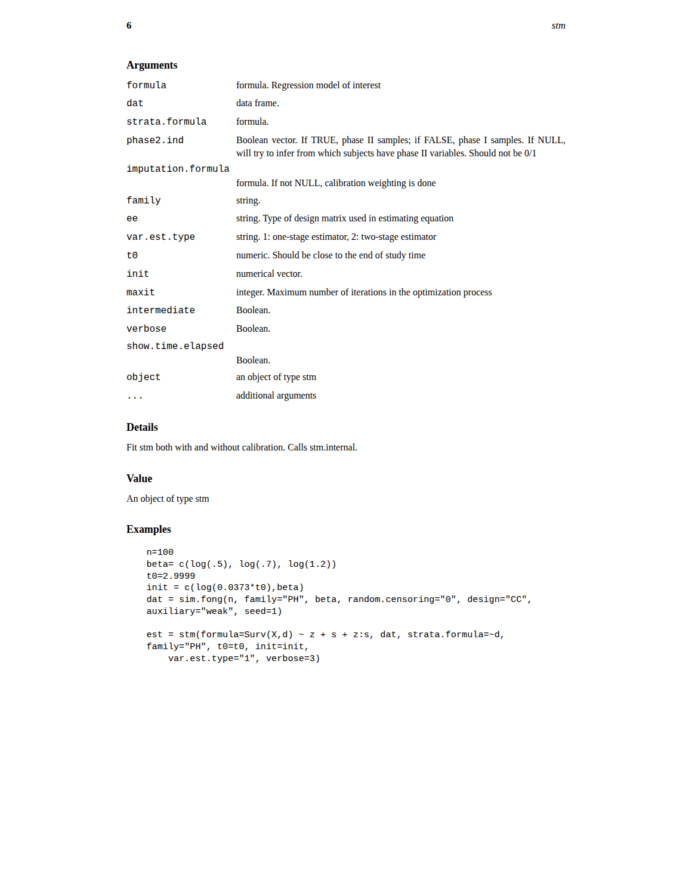6 stm
Arguments
formula
formula. Regression model of interest
dat
data frame.
strata.formula
formula.
phase2.ind
Boolean vector. If TRUE, phase II samples; if FALSE, phase I samples. If NULL, will try to infer from which subjects have phase II variables. Should not be 0/1
imputation.formula
formula. If not NULL, calibration weighting is done
family
string.
ee
string. Type of design matrix used in estimating equation
var.est.type
string. 1: one-stage estimator, 2: two-stage estimator
t0
numeric. Should be close to the end of study time
init
numerical vector.
maxit
integer. Maximum number of iterations in the optimization process
intermediate
Boolean.
verbose
Boolean.
show.time.elapsed
Boolean.
object
an object of type stm
...
additional arguments
Details
Fit stm both with and without calibration. Calls stm.internal.
Value
An object of type stm
Examples
n=100
beta= c(log(.5), log(.7), log(1.2))
t0=2.9999
init = c(log(0.0373*t0),beta)
dat = sim.fong(n, family="PH", beta, random.censoring="0", design="CC", auxiliary="weak", seed=1)

est = stm(formula=Surv(X,d) ~ z + s + z:s, dat, strata.formula=~d, family="PH", t0=t0, init=init,
    var.est.type="1", verbose=3)